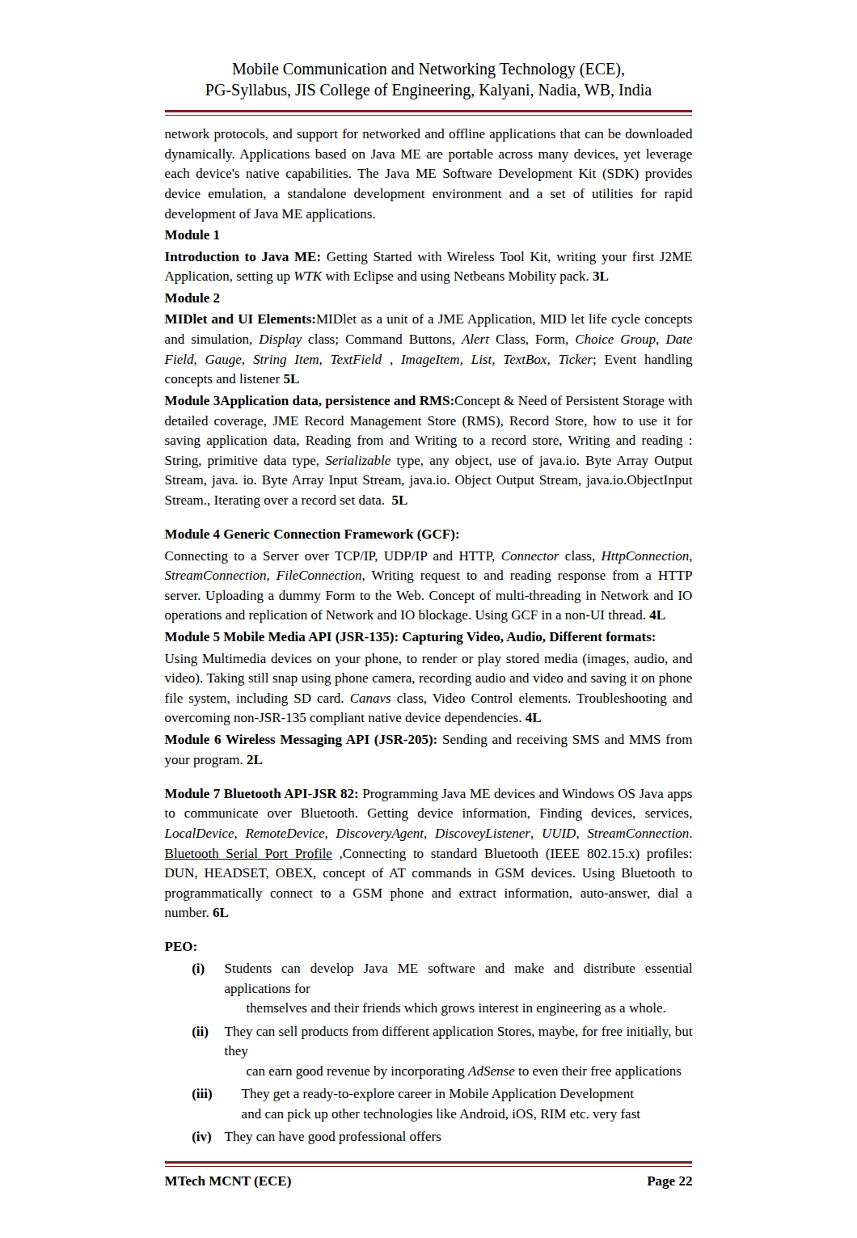Mobile Communication and Networking Technology (ECE), PG-Syllabus, JIS College of Engineering, Kalyani, Nadia, WB, India
network protocols, and support for networked and offline applications that can be downloaded dynamically. Applications based on Java ME are portable across many devices, yet leverage each device's native capabilities. The Java ME Software Development Kit (SDK) provides device emulation, a standalone development environment and a set of utilities for rapid development of Java ME applications.
Module 1
Introduction to Java ME: Getting Started with Wireless Tool Kit, writing your first J2ME Application, setting up WTK with Eclipse and using Netbeans Mobility pack. 3L
Module 2
MIDlet and UI Elements: MIDlet as a unit of a JME Application, MID let life cycle concepts and simulation, Display class; Command Buttons, Alert Class, Form, Choice Group, Date Field, Gauge, String Item, TextField , ImageItem, List, TextBox, Ticker; Event handling concepts and listener 5L
Module 3Application data, persistence and RMS: Concept & Need of Persistent Storage with detailed coverage, JME Record Management Store (RMS), Record Store, how to use it for saving application data, Reading from and Writing to a record store, Writing and reading : String, primitive data type, Serializable type, any object, use of java.io. Byte Array Output Stream, java. io. Byte Array Input Stream, java.io. Object Output Stream, java.io.ObjectInput Stream., Iterating over a record set data. 5L
Module 4 Generic Connection Framework (GCF):
Connecting to a Server over TCP/IP, UDP/IP and HTTP, Connector class, HttpConnection, StreamConnection, FileConnection, Writing request to and reading response from a HTTP server. Uploading a dummy Form to the Web. Concept of multi-threading in Network and IO operations and replication of Network and IO blockage. Using GCF in a non-UI thread. 4L
Module 5 Mobile Media API (JSR-135): Capturing Video, Audio, Different formats:
Using Multimedia devices on your phone, to render or play stored media (images, audio, and video). Taking still snap using phone camera, recording audio and video and saving it on phone file system, including SD card. Canavs class, Video Control elements. Troubleshooting and overcoming non-JSR-135 compliant native device dependencies. 4L
Module 6 Wireless Messaging API (JSR-205): Sending and receiving SMS and MMS from your program. 2L
Module 7 Bluetooth API-JSR 82: Programming Java ME devices and Windows OS Java apps to communicate over Bluetooth. Getting device information, Finding devices, services, LocalDevice, RemoteDevice, DiscoveryAgent, DiscoveyListener, UUID, StreamConnection. Bluetooth Serial Port Profile ,Connecting to standard Bluetooth (IEEE 802.15.x) profiles: DUN, HEADSET, OBEX, concept of AT commands in GSM devices. Using Bluetooth to programmatically connect to a GSM phone and extract information, auto-answer, dial a number. 6L
PEO:
(i) Students can develop Java ME software and make and distribute essential applications for themselves and their friends which grows interest in engineering as a whole.
(ii) They can sell products from different application Stores, maybe, for free initially, but they can earn good revenue by incorporating AdSense to even their free applications
(iii) They get a ready-to-explore career in Mobile Application Development
and can pick up other technologies like Android, iOS, RIM etc. very fast
(iv) They can have good professional offers
MTech MCNT (ECE) Page 22